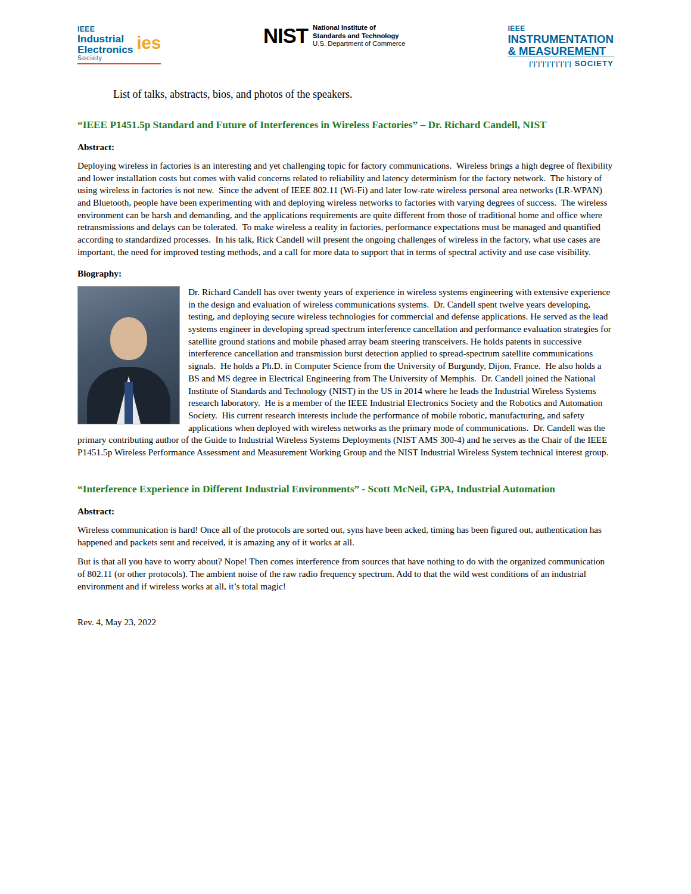IEEE Industrial Electronics Society
ies
NIST
National Institute of Standards and Technology U.S. Department of Commerce
IEEE
INSTRUMENTATION
& MEASUREMENT
|'|'|'|'|'|'|'|'|'| SOCIETY
List of talks, abstracts, bios, and photos of the speakers.
“IEEE P1451.5p Standard and Future of Interferences in Wireless Factories” – Dr. Richard Candell, NIST
Abstract:
Deploying wireless in factories is an interesting and yet challenging topic for factory communications. Wireless brings a high degree of flexibility and lower installation costs but comes with valid concerns related to reliability and latency determinism for the factory network. The history of using wireless in factories is not new. Since the advent of IEEE 802.11 (Wi-Fi) and later low-rate wireless personal area networks (LR-WPAN) and Bluetooth, people have been experimenting with and deploying wireless networks to factories with varying degrees of success. The wireless environment can be harsh and demanding, and the applications requirements are quite different from those of traditional home and office where retransmissions and delays can be tolerated. To make wireless a reality in factories, performance expectations must be managed and quantified according to standardized processes. In his talk, Rick Candell will present the ongoing challenges of wireless in the factory, what use cases are important, the need for improved testing methods, and a call for more data to support that in terms of spectral activity and use case visibility.
Biography:
Dr. Richard Candell has over twenty years of experience in wireless systems engineering with extensive experience in the design and evaluation of wireless communications systems. Dr. Candell spent twelve years developing, testing, and deploying secure wireless technologies for commercial and defense applications. He served as the lead systems engineer in developing spread spectrum interference cancellation and performance evaluation strategies for satellite ground stations and mobile phased array beam steering transceivers. He holds patents in successive interference cancellation and transmission burst detection applied to spread-spectrum satellite communications signals. He holds a Ph.D. in Computer Science from the University of Burgundy, Dijon, France. He also holds a BS and MS degree in Electrical Engineering from The University of Memphis. Dr. Candell joined the National Institute of Standards and Technology (NIST) in the US in 2014 where he leads the Industrial Wireless Systems research laboratory. He is a member of the IEEE Industrial Electronics Society and the Robotics and Automation Society. His current research interests include the performance of mobile robotic, manufacturing, and safety applications when deployed with wireless networks as the primary mode of communications. Dr. Candell was the primary contributing author of the Guide to Industrial Wireless Systems Deployments (NIST AMS 300-4) and he serves as the Chair of the IEEE P1451.5p Wireless Performance Assessment and Measurement Working Group and the NIST Industrial Wireless System technical interest group.
“Interference Experience in Different Industrial Environments” - Scott McNeil, GPA, Industrial Automation
Abstract:
Wireless communication is hard! Once all of the protocols are sorted out, syns have been acked, timing has been figured out, authentication has happened and packets sent and received, it is amazing any of it works at all.
But is that all you have to worry about? Nope! Then comes interference from sources that have nothing to do with the organized communication of 802.11 (or other protocols). The ambient noise of the raw radio frequency spectrum. Add to that the wild west conditions of an industrial environment and if wireless works at all, it’s total magic!
Rev. 4, May 23, 2022